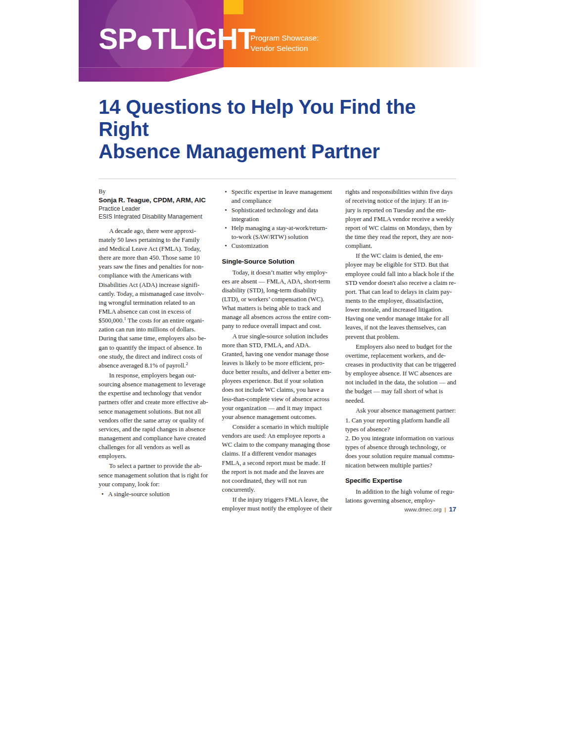SP TLIGHT
Program Showcase:
Vendor Selection
14 Questions to Help You Find the Right
Absence Management Partner
By
Sonja R. Teague, CPDM, ARM, AIC Practice Leader ESIS Integrated Disability Management
A decade ago, there were approximately 50 laws pertaining to the Family and Medical Leave Act (FMLA). Today, there are more than 450. Those same 10 years saw the fines and penalties for non-compliance with the Americans with Disabilities Act (ADA) increase significantly. Today, a mismanaged case involving wrongful termination related to an FMLA absence can cost in excess of $500,000.1 The costs for an entire organization can run into millions of dollars. During that same time, employers also began to quantify the impact of absence. In one study, the direct and indirect costs of absence averaged 8.1% of payroll.2
In response, employers began outsourcing absence management to leverage the expertise and technology that vendor partners offer and create more effective absence management solutions. But not all vendors offer the same array or quality of services, and the rapid changes in absence management and compliance have created challenges for all vendors as well as employers.
To select a partner to provide the absence management solution that is right for your company, look for:
A single-source solution
Specific expertise in leave management and compliance
Sophisticated technology and data integration
Help managing a stay-at-work/return-to-work (SAW/RTW) solution
Customization
Single-Source Solution
Today, it doesn’t matter why employees are absent — FMLA, ADA, short-term disability (STD), long-term disability (LTD), or workers’ compensation (WC). What matters is being able to track and manage all absences across the entire company to reduce overall impact and cost.
A true single-source solution includes more than STD, FMLA, and ADA. Granted, having one vendor manage those leaves is likely to be more efficient, produce better results, and deliver a better employees experience. But if your solution does not include WC claims, you have a less-than-complete view of absence across your organization — and it may impact your absence management outcomes.
Consider a scenario in which multiple vendors are used: An employee reports a WC claim to the company managing those claims. If a different vendor manages FMLA, a second report must be made. If the report is not made and the leaves are not coordinated, they will not run concurrently.
If the injury triggers FMLA leave, the employer must notify the employee of their rights and responsibilities within five days of receiving notice of the injury. If an injury is reported on Tuesday and the employer and FMLA vendor receive a weekly report of WC claims on Mondays, then by the time they read the report, they are non-compliant.
If the WC claim is denied, the employee may be eligible for STD. But that employee could fall into a black hole if the STD vendor doesn't also receive a claim report. That can lead to delays in claim payments to the employee, dissatisfaction, lower morale, and increased litigation. Having one vendor manage intake for all leaves, if not the leaves themselves, can prevent that problem.
Employers also need to budget for the overtime, replacement workers, and decreases in productivity that can be triggered by employee absence. If WC absences are not included in the data, the solution — and the budget — may fall short of what is needed.
Ask your absence management partner:
1. Can your reporting platform handle all types of absence?
2. Do you integrate information on various types of absence through technology, or does your solution require manual communication between multiple parties?
Specific Expertise
In addition to the high volume of regulations governing absence, employ-
www.dmec.org | 17